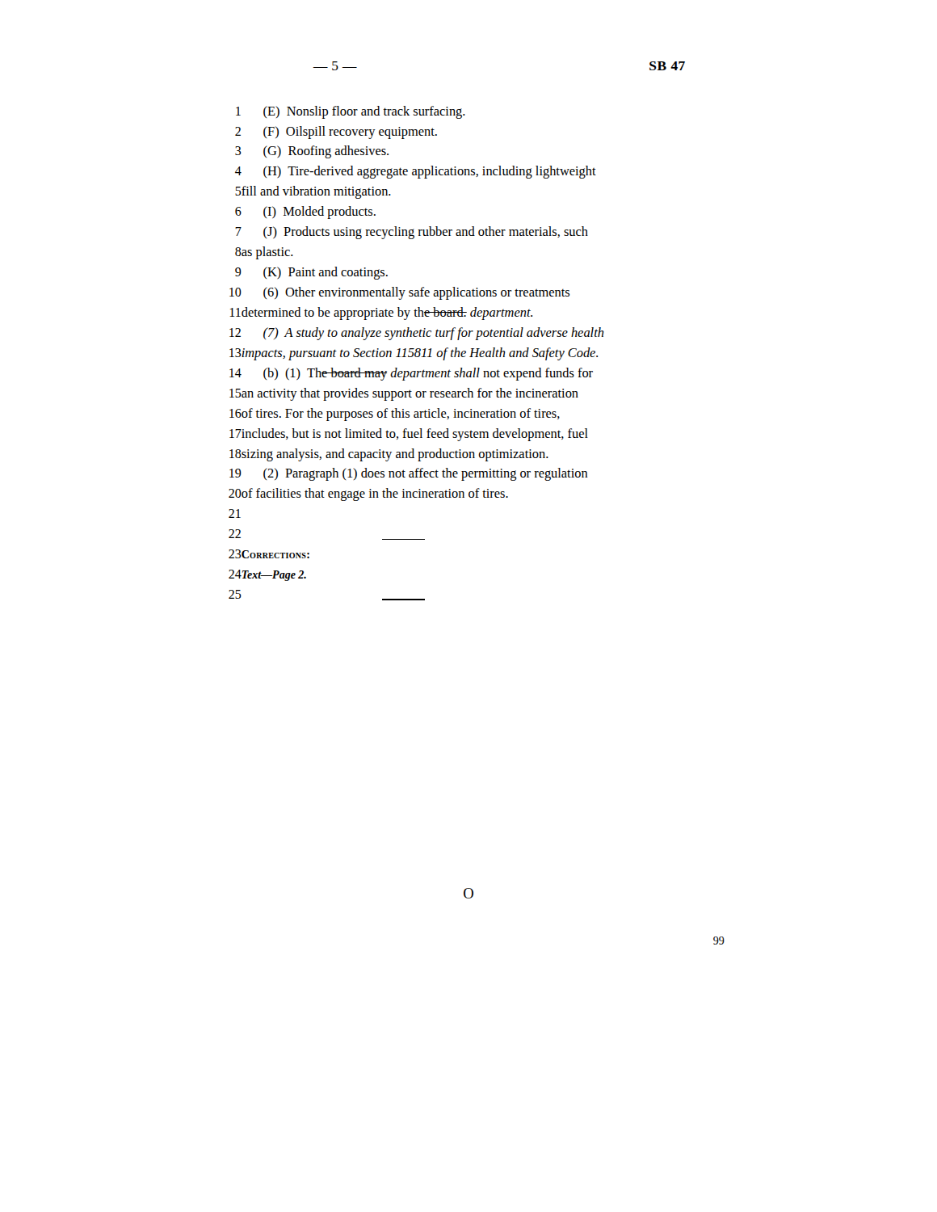— 5 — SB 47
| 1 | (E) Nonslip floor and track surfacing. |
| 2 | (F) Oilspill recovery equipment. |
| 3 | (G) Roofing adhesives. |
| 4 | (H) Tire-derived aggregate applications, including lightweight |
| 5 | fill and vibration mitigation. |
| 6 | (I) Molded products. |
| 7 | (J) Products using recycling rubber and other materials, such |
| 8 | as plastic. |
| 9 | (K) Paint and coatings. |
| 10 | (6) Other environmentally safe applications or treatments |
| 11 | determined to be appropriate by th e board. department. |
| 12 | (7) A study to analyze synthetic turf for potential adverse health |
| 13 | impacts, pursuant to Section 115811 of the Health and Safety Code. |
| 14 | (b) (1) Th e board may department shall not expend funds for |
| 15 | an activity that provides support or research for the incineration |
| 16 | of tires. For the purposes of this article, incineration of tires, |
| 17 | includes, but is not limited to, fuel feed system development, fuel |
| 18 | sizing analysis, and capacity and production optimization. |
| 19 | (2) Paragraph (1) does not affect the permitting or regulation |
| 20 | of facilities that engage in the incineration of tires. |
| 21 | |
| 22 | |
| 23 | Corrections: |
| 24 | Text—Page 2. |
| 25 | |
O
99